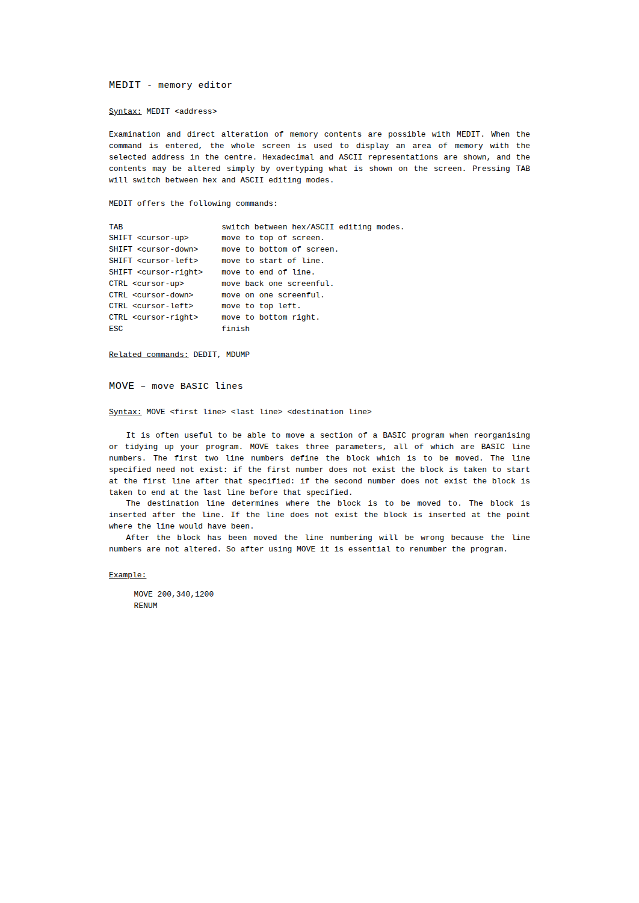MEDIT - memory editor
Syntax: MEDIT <address>
Examination and direct alteration of memory contents are possible with MEDIT. When the command is entered, the whole screen is used to display an area of memory with the selected address in the centre. Hexadecimal and ASCII representations are shown, and the contents may be altered simply by overtyping what is shown on the screen. Pressing TAB will switch between hex and ASCII editing modes.
MEDIT offers the following commands:
TAB switch between hex/ASCII editing modes. SHIFT <cursor-up> move to top of screen. SHIFT <cursor-down> move to bottom of screen. SHIFT <cursor-left> move to start of line. SHIFT <cursor-right> move to end of line. CTRL <cursor-up> move back one screenful. CTRL <cursor-down> move on one screenful. CTRL <cursor-left> move to top left. CTRL <cursor-right> move to bottom right. ESC finish
Related commands: DEDIT, MDUMP
MOVE – move BASIC lines
Syntax: MOVE <first line> <last line> <destination line>
It is often useful to be able to move a section of a BASIC program when reorganising or tidying up your program. MOVE takes three parameters, all of which are BASIC line numbers. The first two line numbers define the block which is to be moved. The line specified need not exist: if the first number does not exist the block is taken to start at the first line after that specified: if the second number does not exist the block is taken to end at the last line before that specified.
The destination line determines where the block is to be moved to. The block is inserted after the line. If the line does not exist the block is inserted at the point where the line would have been.
After the block has been moved the line numbering will be wrong because the line numbers are not altered. So after using MOVE it is essential to renumber the program.
Example:
MOVE 200,340,1200 RENUM